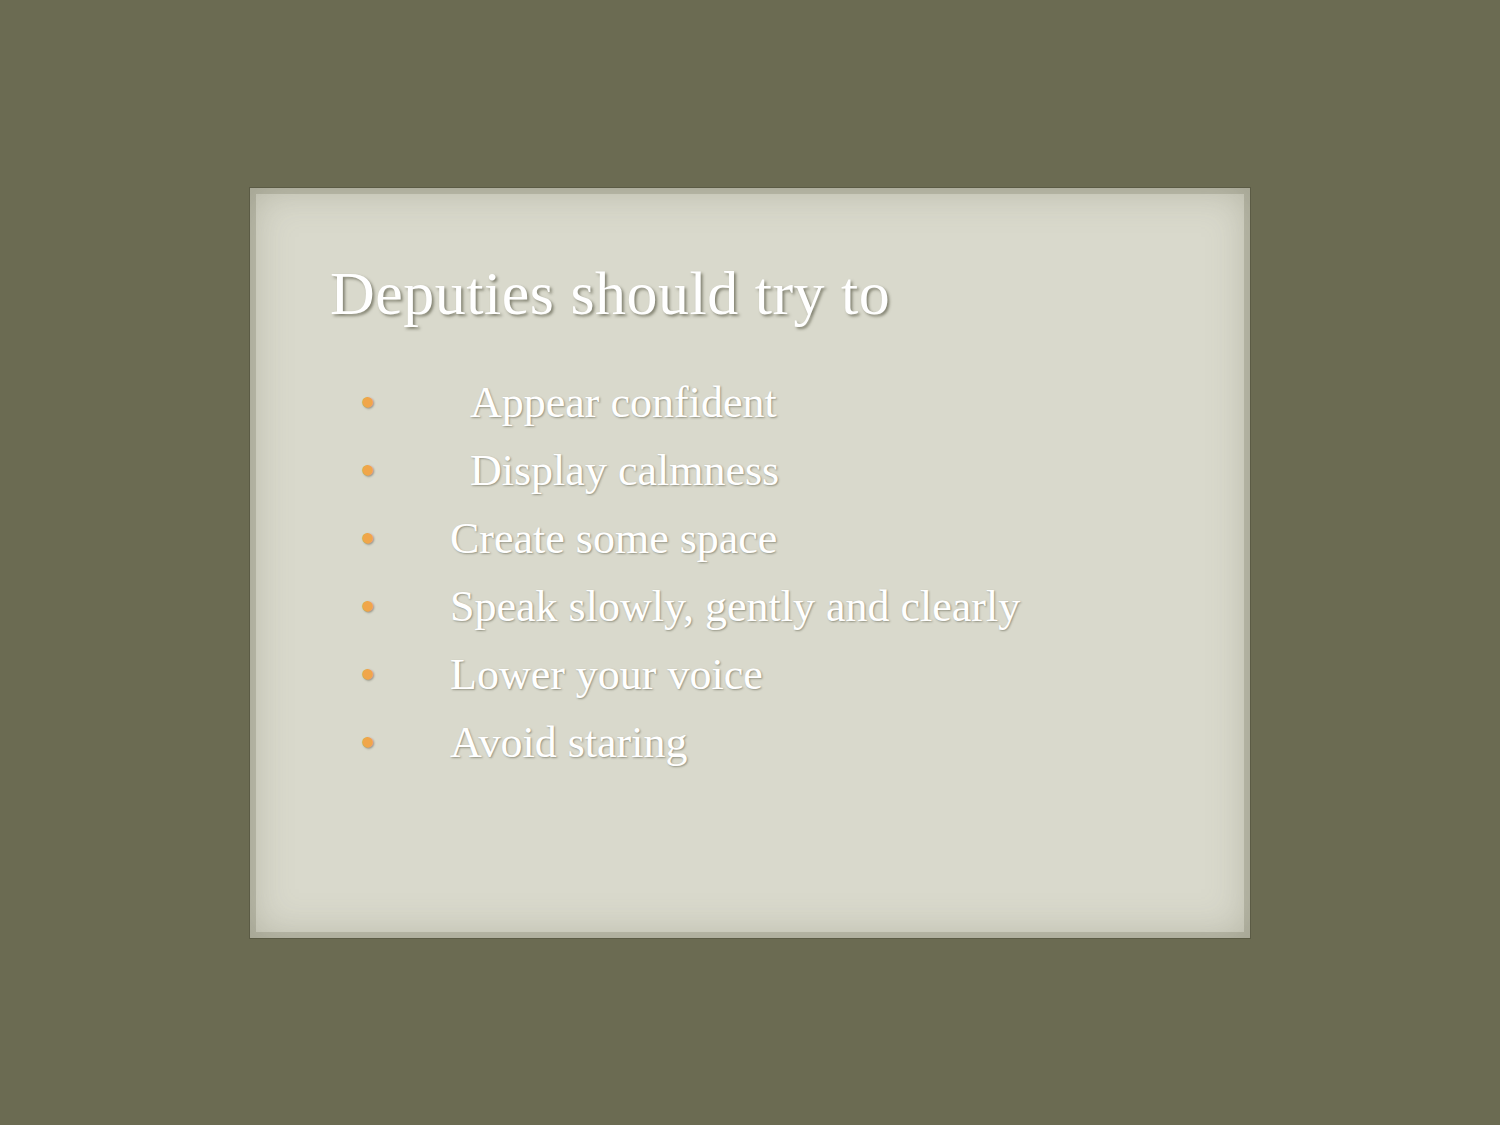Deputies should try to
Appear confident
Display calmness
Create some space
Speak slowly, gently and clearly
Lower your voice
Avoid staring